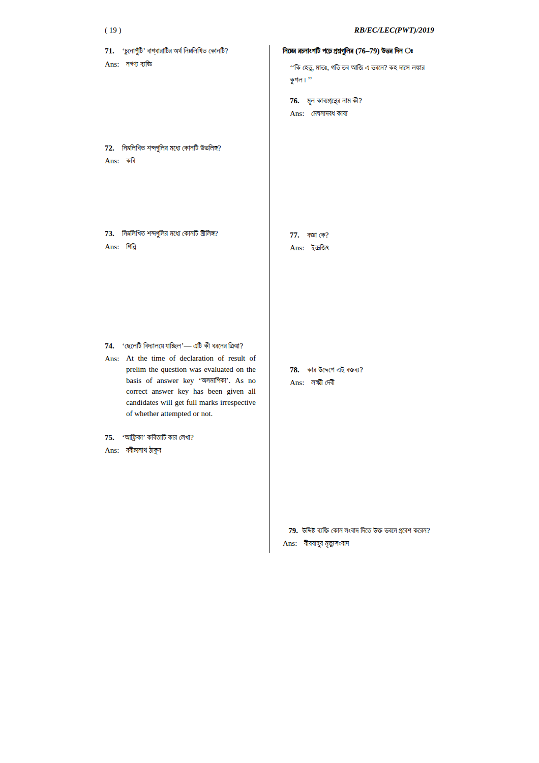( 19 )
RB/EC/LEC(PWT)/2019
71.
‘চুনোপুঁটি’ বাগ্‌ধারাটির অর্থ নিম্নলিখিত কোনটি?
Ans:
নগণ্য ব্যক্তি
72.
নিম্নলিখিত শব্দগুলির মধ্যে কোনটি উভলিঙ্গ?
Ans:
কবি
73.
নিম্নলিখিত শব্দগুলির মধ্যে কোনটি স্ত্রীলিঙ্গ?
Ans:
গিন্নি
74.
‘ছেলেটি বিদ্যালয়ে যাচ্ছিল’— এটি কী ধরনের ক্রিয়া?
Ans:
At the time of declaration of result of prelim the question was evaluated on the basis of answer key ‘অসমাপিকা’. As no correct answer key has been given all candidates will get full marks irrespective of whether attempted or not.
75.
‘আফ্রিকা’ কবিতাটি কার লেখা?
Ans:
রবীন্দ্রনাথ ঠাকুর
নিম্নের রচনাংশটি পড়ে প্রশ্নগুলির (76–79) উত্তর দিন ঃ
‘‘কি হেতু, মাতঃ, গতি তব আজি এ ভবনে? কহ দাসে লঙ্কার কুশল।’’
76.
মূল কাব্যগ্রন্থের নাম কী?
Ans:
মেঘনাদবধ কাব্য
77.
বক্তা কে?
Ans:
ইন্দ্রজিৎ
78.
কার উদ্দেশে এই বক্তব্য?
Ans:
লক্ষ্মী দেবী
79.
উদ্দিষ্ট ব্যক্তি কোন সংবাদ দিতে উক্ত ভবনে প্রবেশ করেন?
Ans:
বীরবাহুর মৃত্যুসংবাদ